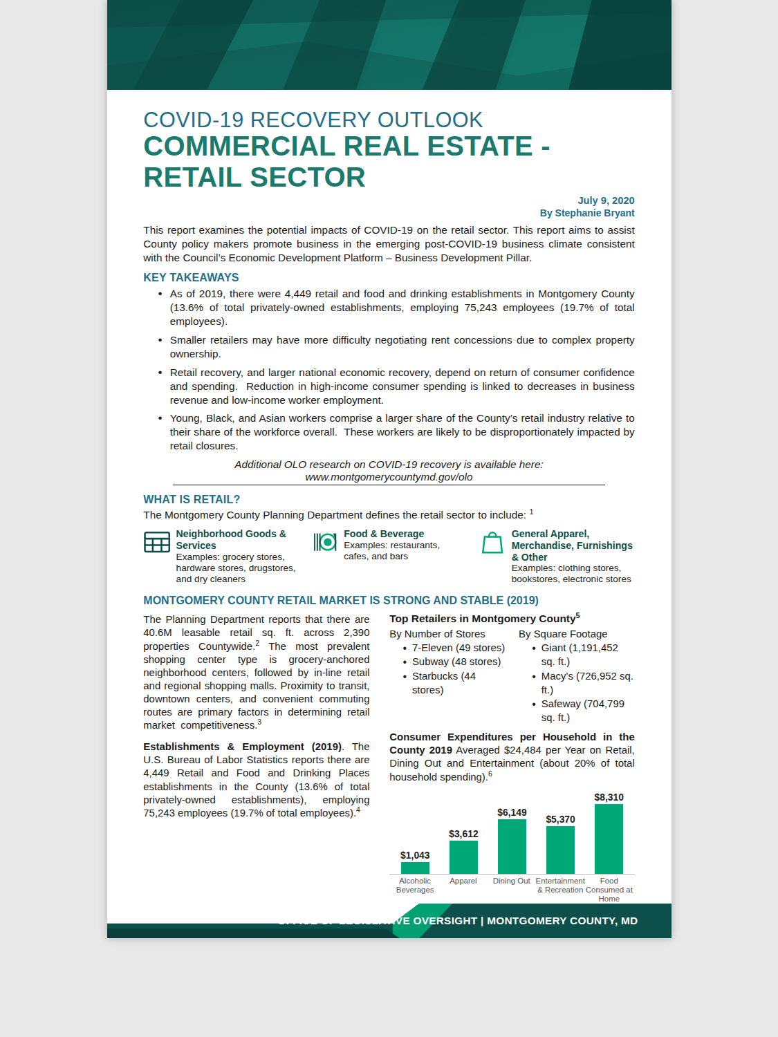COVID-19 Recovery Outlook
Commercial Real Estate - Retail Sector
July 9, 2020
By Stephanie Bryant
This report examines the potential impacts of COVID-19 on the retail sector. This report aims to assist County policy makers promote business in the emerging post-COVID-19 business climate consistent with the Council’s Economic Development Platform – Business Development Pillar.
Key Takeaways
As of 2019, there were 4,449 retail and food and drinking establishments in Montgomery County (13.6% of total privately-owned establishments, employing 75,243 employees (19.7% of total employees).
Smaller retailers may have more difficulty negotiating rent concessions due to complex property ownership.
Retail recovery, and larger national economic recovery, depend on return of consumer confidence and spending. Reduction in high-income consumer spending is linked to decreases in business revenue and low-income worker employment.
Young, Black, and Asian workers comprise a larger share of the County’s retail industry relative to their share of the workforce overall. These workers are likely to be disproportionately impacted by retail closures.
Additional OLO research on COVID-19 recovery is available here: www.montgomerycountymd.gov/olo
What is Retail?
The Montgomery County Planning Department defines the retail sector to include: 1
Neighborhood Goods & Services Examples: grocery stores, hardware stores, drugstores, and dry cleaners
Food & Beverage Examples: restaurants, cafes, and bars
General Apparel, Merchandise, Furnishings & Other Examples: clothing stores, bookstores, electronic stores
Montgomery County Retail Market is Strong and Stable (2019)
The Planning Department reports that there are 40.6M leasable retail sq. ft. across 2,390 properties Countywide.2 The most prevalent shopping center type is grocery-anchored neighborhood centers, followed by in-line retail and regional shopping malls. Proximity to transit, downtown centers, and convenient commuting routes are primary factors in determining retail market competitiveness.3
Establishments & Employment (2019). The U.S. Bureau of Labor Statistics reports there are 4,449 Retail and Food and Drinking Places establishments in the County (13.6% of total privately-owned establishments), employing 75,243 employees (19.7% of total employees).4
Top Retailers in Montgomery County5
By Number of Stores
7-Eleven (49 stores)
Subway (48 stores)
Starbucks (44 stores)
By Square Footage
Giant (1,191,452 sq. ft.)
Macy’s (726,952 sq. ft.)
Safeway (704,799 sq. ft.)
Consumer Expenditures per Household in the County 2019 Averaged $24,484 per Year on Retail, Dining Out and Entertainment (about 20% of total household spending).6
$1,043
$3,612
$6,149
$5,370
$8,310
Alcoholic
Beverages
Apparel
Dining Out
Entertainment
& Recreation
Food
Consumed at
Home
OFFICE OF LEGISLATIVE OVERSIGHT | MONTGOMERY COUNTY, MD